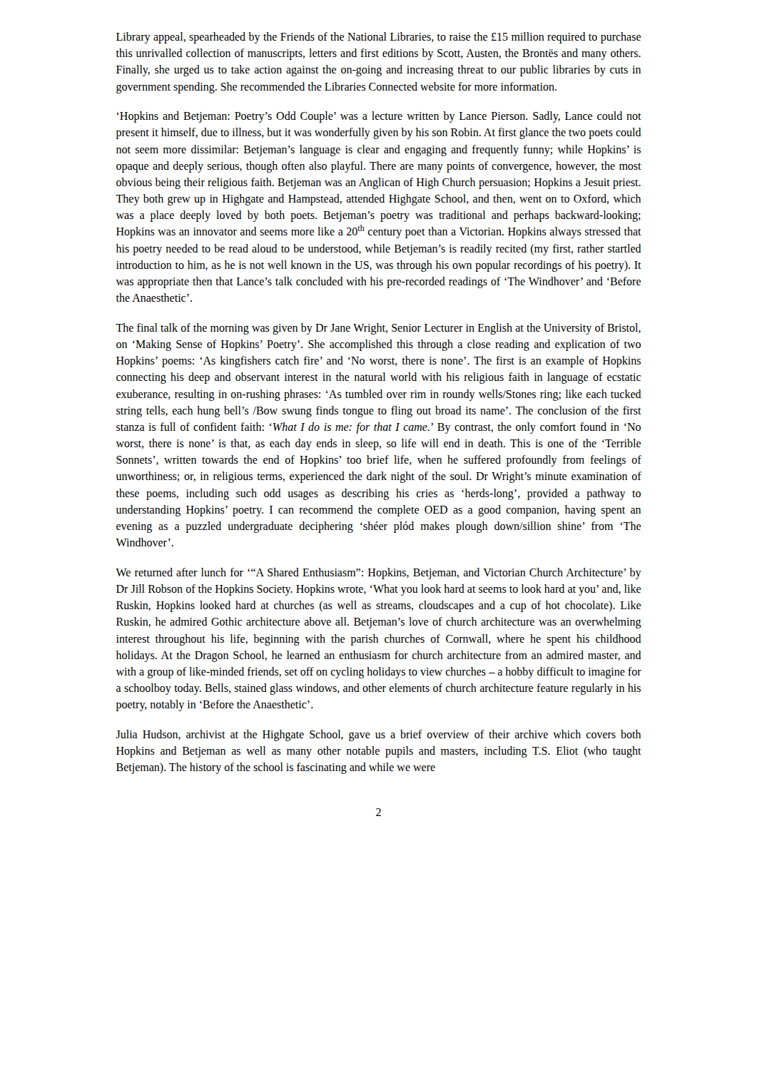Library appeal, spearheaded by the Friends of the National Libraries, to raise the £15 million required to purchase this unrivalled collection of manuscripts, letters and first editions by Scott, Austen, the Brontës and many others. Finally, she urged us to take action against the on-going and increasing threat to our public libraries by cuts in government spending. She recommended the Libraries Connected website for more information.
‘Hopkins and Betjeman: Poetry’s Odd Couple’ was a lecture written by Lance Pierson. Sadly, Lance could not present it himself, due to illness, but it was wonderfully given by his son Robin. At first glance the two poets could not seem more dissimilar: Betjeman’s language is clear and engaging and frequently funny; while Hopkins’ is opaque and deeply serious, though often also playful. There are many points of convergence, however, the most obvious being their religious faith. Betjeman was an Anglican of High Church persuasion; Hopkins a Jesuit priest. They both grew up in Highgate and Hampstead, attended Highgate School, and then, went on to Oxford, which was a place deeply loved by both poets. Betjeman’s poetry was traditional and perhaps backward-looking; Hopkins was an innovator and seems more like a 20th century poet than a Victorian. Hopkins always stressed that his poetry needed to be read aloud to be understood, while Betjeman’s is readily recited (my first, rather startled introduction to him, as he is not well known in the US, was through his own popular recordings of his poetry). It was appropriate then that Lance’s talk concluded with his pre-recorded readings of ‘The Windhover’ and ‘Before the Anaesthetic’.
The final talk of the morning was given by Dr Jane Wright, Senior Lecturer in English at the University of Bristol, on ‘Making Sense of Hopkins’ Poetry’. She accomplished this through a close reading and explication of two Hopkins’ poems: ‘As kingfishers catch fire’ and ‘No worst, there is none’. The first is an example of Hopkins connecting his deep and observant interest in the natural world with his religious faith in language of ecstatic exuberance, resulting in on-rushing phrases: ‘As tumbled over rim in roundy wells/Stones ring; like each tucked string tells, each hung bell’s /Bow swung finds tongue to fling out broad its name’. The conclusion of the first stanza is full of confident faith: ‘What I do is me: for that I came.’ By contrast, the only comfort found in ‘No worst, there is none’ is that, as each day ends in sleep, so life will end in death. This is one of the ‘Terrible Sonnets’, written towards the end of Hopkins’ too brief life, when he suffered profoundly from feelings of unworthiness; or, in religious terms, experienced the dark night of the soul. Dr Wright’s minute examination of these poems, including such odd usages as describing his cries as ‘herds-long’, provided a pathway to understanding Hopkins’ poetry. I can recommend the complete OED as a good companion, having spent an evening as a puzzled undergraduate deciphering ‘shéer plód makes plough down/sillion shine’ from ‘The Windhover’.
We returned after lunch for ‘“A Shared Enthusiasm”: Hopkins, Betjeman, and Victorian Church Architecture’ by Dr Jill Robson of the Hopkins Society. Hopkins wrote, ‘What you look hard at seems to look hard at you’ and, like Ruskin, Hopkins looked hard at churches (as well as streams, cloudscapes and a cup of hot chocolate). Like Ruskin, he admired Gothic architecture above all. Betjeman’s love of church architecture was an overwhelming interest throughout his life, beginning with the parish churches of Cornwall, where he spent his childhood holidays. At the Dragon School, he learned an enthusiasm for church architecture from an admired master, and with a group of like-minded friends, set off on cycling holidays to view churches – a hobby difficult to imagine for a schoolboy today. Bells, stained glass windows, and other elements of church architecture feature regularly in his poetry, notably in ‘Before the Anaesthetic’.
Julia Hudson, archivist at the Highgate School, gave us a brief overview of their archive which covers both Hopkins and Betjeman as well as many other notable pupils and masters, including T.S. Eliot (who taught Betjeman). The history of the school is fascinating and while we were
2